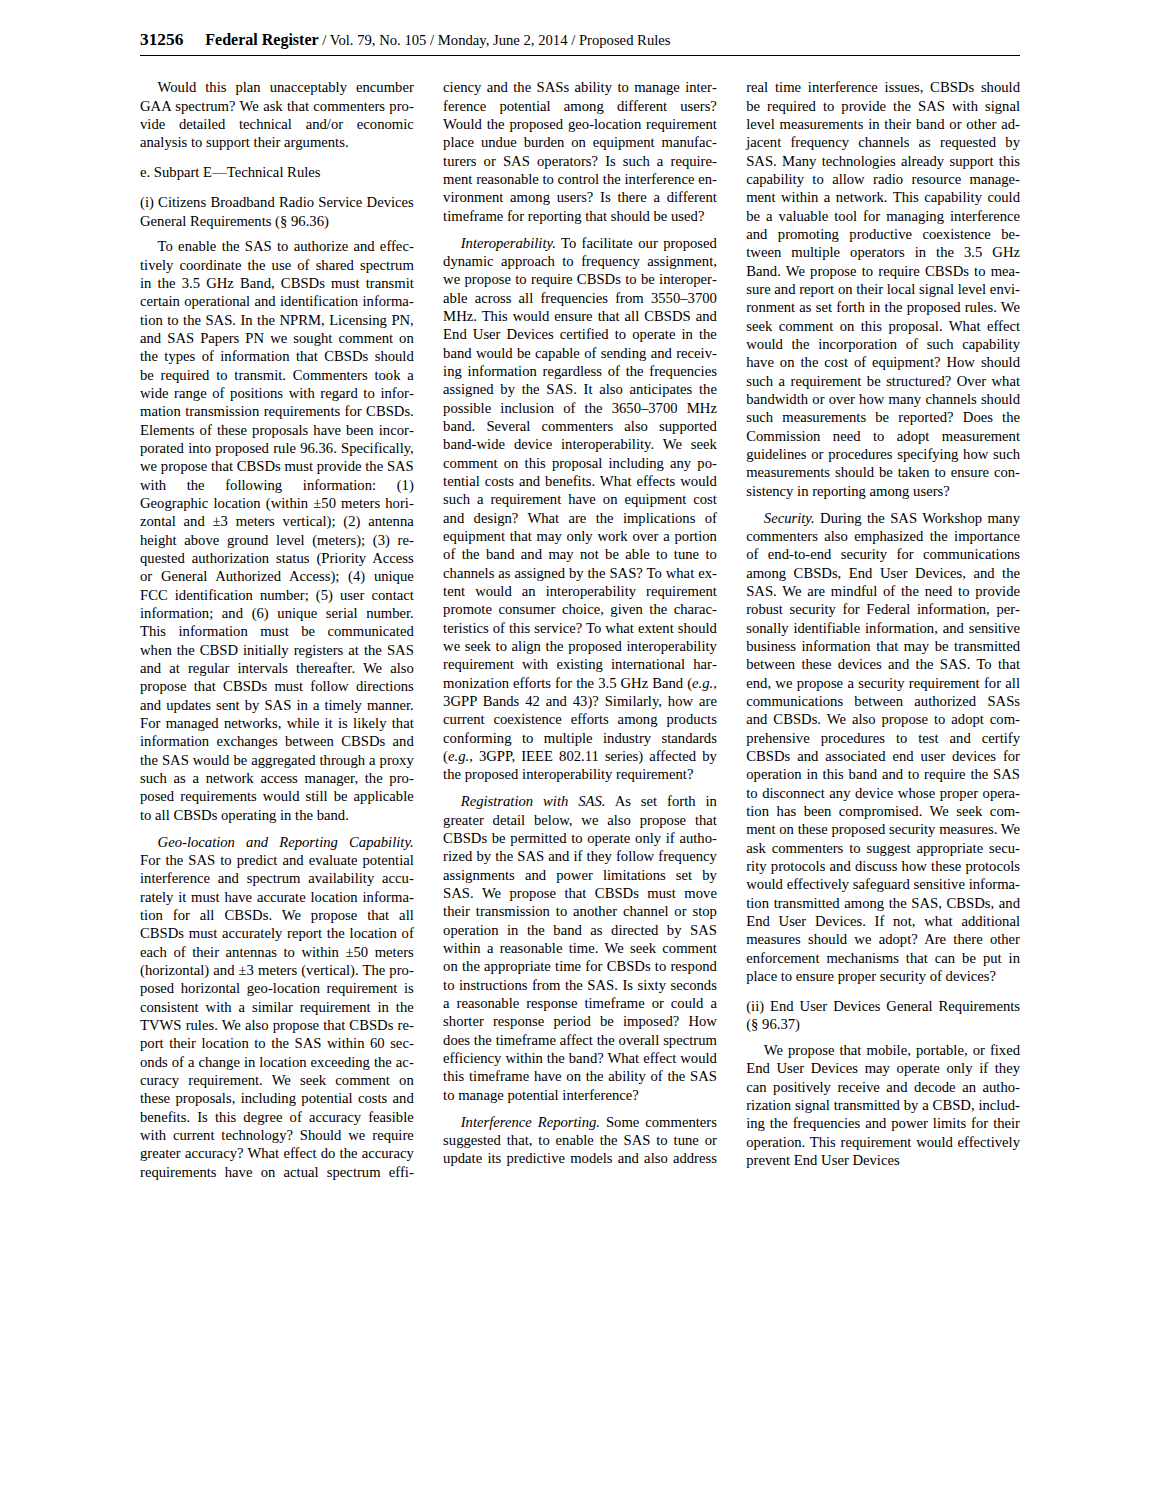31256 Federal Register / Vol. 79, No. 105 / Monday, June 2, 2014 / Proposed Rules
Would this plan unacceptably encumber GAA spectrum? We ask that commenters provide detailed technical and/or economic analysis to support their arguments.
e. Subpart E—Technical Rules
(i) Citizens Broadband Radio Service Devices General Requirements (§ 96.36)
To enable the SAS to authorize and effectively coordinate the use of shared spectrum in the 3.5 GHz Band, CBSDs must transmit certain operational and identification information to the SAS. In the NPRM, Licensing PN, and SAS Papers PN we sought comment on the types of information that CBSDs should be required to transmit. Commenters took a wide range of positions with regard to information transmission requirements for CBSDs. Elements of these proposals have been incorporated into proposed rule 96.36. Specifically, we propose that CBSDs must provide the SAS with the following information: (1) Geographic location (within ±50 meters horizontal and ±3 meters vertical); (2) antenna height above ground level (meters); (3) requested authorization status (Priority Access or General Authorized Access); (4) unique FCC identification number; (5) user contact information; and (6) unique serial number. This information must be communicated when the CBSD initially registers at the SAS and at regular intervals thereafter. We also propose that CBSDs must follow directions and updates sent by SAS in a timely manner. For managed networks, while it is likely that information exchanges between CBSDs and the SAS would be aggregated through a proxy such as a network access manager, the proposed requirements would still be applicable to all CBSDs operating in the band.
Geo-location and Reporting Capability. For the SAS to predict and evaluate potential interference and spectrum availability accurately it must have accurate location information for all CBSDs. We propose that all CBSDs must accurately report the location of each of their antennas to within ±50 meters (horizontal) and ±3 meters (vertical). The proposed horizontal geo-location requirement is consistent with a similar requirement in the TVWS rules. We also propose that CBSDs report their location to the SAS within 60 seconds of a change in location exceeding the accuracy requirement. We seek comment on these proposals, including potential costs and benefits. Is this degree of accuracy feasible with current technology? Should we require greater accuracy? What effect do the accuracy requirements have on actual spectrum efficiency and the SASs ability to manage interference potential among different users? Would the proposed geo-location requirement place undue burden on equipment manufacturers or SAS operators? Is such a requirement reasonable to control the interference environment among users? Is there a different timeframe for reporting that should be used?
Interoperability. To facilitate our proposed dynamic approach to frequency assignment, we propose to require CBSDs to be interoperable across all frequencies from 3550–3700 MHz. This would ensure that all CBSDS and End User Devices certified to operate in the band would be capable of sending and receiving information regardless of the frequencies assigned by the SAS. It also anticipates the possible inclusion of the 3650–3700 MHz band. Several commenters also supported band-wide device interoperability. We seek comment on this proposal including any potential costs and benefits. What effects would such a requirement have on equipment cost and design? What are the implications of equipment that may only work over a portion of the band and may not be able to tune to channels as assigned by the SAS? To what extent would an interoperability requirement promote consumer choice, given the characteristics of this service? To what extent should we seek to align the proposed interoperability requirement with existing international harmonization efforts for the 3.5 GHz Band (e.g., 3GPP Bands 42 and 43)? Similarly, how are current coexistence efforts among products conforming to multiple industry standards (e.g., 3GPP, IEEE 802.11 series) affected by the proposed interoperability requirement?
Registration with SAS. As set forth in greater detail below, we also propose that CBSDs be permitted to operate only if authorized by the SAS and if they follow frequency assignments and power limitations set by SAS. We propose that CBSDs must move their transmission to another channel or stop operation in the band as directed by SAS within a reasonable time. We seek comment on the appropriate time for CBSDs to respond to instructions from the SAS. Is sixty seconds a reasonable response timeframe or could a shorter response period be imposed? How does the timeframe affect the overall spectrum efficiency within the band? What effect would this timeframe have on the ability of the SAS to manage potential interference?
Interference Reporting. Some commenters suggested that, to enable the SAS to tune or update its predictive models and also address real time interference issues, CBSDs should be required to provide the SAS with signal level measurements in their band or other adjacent frequency channels as requested by SAS. Many technologies already support this capability to allow radio resource management within a network. This capability could be a valuable tool for managing interference and promoting productive coexistence between multiple operators in the 3.5 GHz Band. We propose to require CBSDs to measure and report on their local signal level environment as set forth in the proposed rules. We seek comment on this proposal. What effect would the incorporation of such capability have on the cost of equipment? How should such a requirement be structured? Over what bandwidth or over how many channels should such measurements be reported? Does the Commission need to adopt measurement guidelines or procedures specifying how such measurements should be taken to ensure consistency in reporting among users?
Security. During the SAS Workshop many commenters also emphasized the importance of end-to-end security for communications among CBSDs, End User Devices, and the SAS. We are mindful of the need to provide robust security for Federal information, personally identifiable information, and sensitive business information that may be transmitted between these devices and the SAS. To that end, we propose a security requirement for all communications between authorized SASs and CBSDs. We also propose to adopt comprehensive procedures to test and certify CBSDs and associated end user devices for operation in this band and to require the SAS to disconnect any device whose proper operation has been compromised. We seek comment on these proposed security measures. We ask commenters to suggest appropriate security protocols and discuss how these protocols would effectively safeguard sensitive information transmitted among the SAS, CBSDs, and End User Devices. If not, what additional measures should we adopt? Are there other enforcement mechanisms that can be put in place to ensure proper security of devices?
(ii) End User Devices General Requirements (§ 96.37)
We propose that mobile, portable, or fixed End User Devices may operate only if they can positively receive and decode an authorization signal transmitted by a CBSD, including the frequencies and power limits for their operation. This requirement would effectively prevent End User Devices